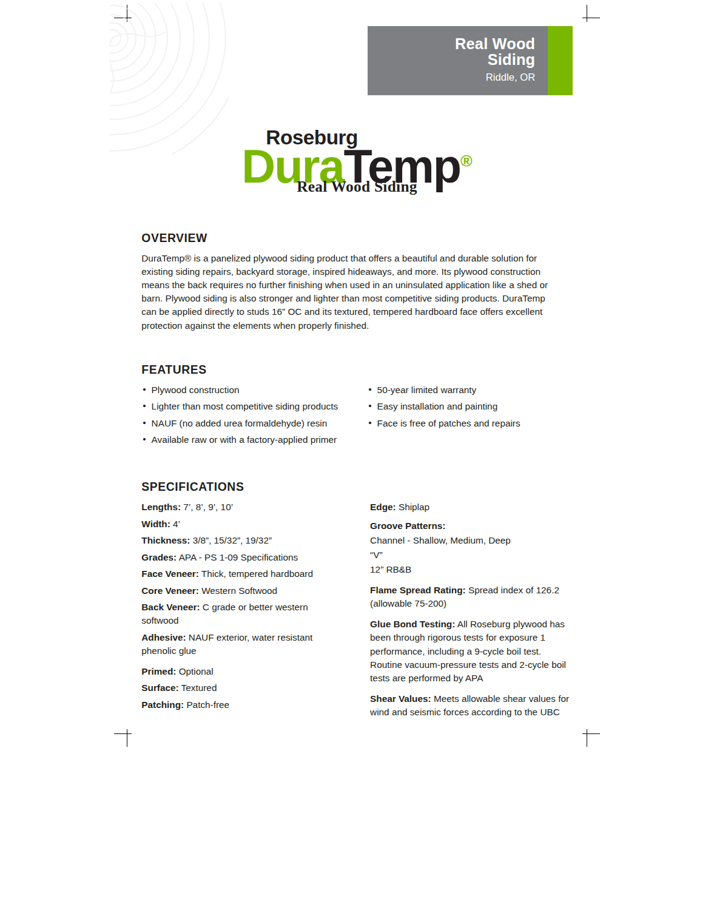Real Wood
Siding
Riddle, OR
Roseburg
Dura Temp®
Real Wood Siding
OVERVIEW
DuraTemp® is a panelized plywood siding product that offers a beautiful and durable solution for existing siding repairs, backyard storage, inspired hideaways, and more. Its plywood construction means the back requires no further finishing when used in an uninsulated application like a shed or barn. Plywood siding is also stronger and lighter than most competitive siding products. DuraTemp can be applied directly to studs 16” OC and its textured, tempered hardboard face offers excellent protection against the elements when properly finished.
FEATURES
Plywood construction
Lighter than most competitive siding products
NAUF (no added urea formaldehyde) resin
Available raw or with a factory-applied primer
50-year limited warranty
Easy installation and painting
Face is free of patches and repairs
SPECIFICATIONS
Lengths: 7’, 8’, 9’, 10’
Width: 4’
Thickness: 3/8”, 15/32”, 19/32”
Grades: APA - PS 1-09 Specifications
Face Veneer: Thick, tempered hardboard
Core Veneer: Western Softwood
Back Veneer: C grade or better western softwood
Adhesive: NAUF exterior, water resistant phenolic glue
Primed: Optional
Surface: Textured
Patching: Patch-free
Edge: Shiplap
Groove Patterns:
Channel - Shallow, Medium, Deep
“V”
12” RB&B
Flame Spread Rating: Spread index of 126.2 (allowable 75-200)
Glue Bond Testing: All Roseburg plywood has been through rigorous tests for exposure 1 performance, including a 9-cycle boil test. Routine vacuum-pressure tests and 2-cycle boil tests are performed by APA
Shear Values: Meets allowable shear values for wind and seismic forces according to the UBC